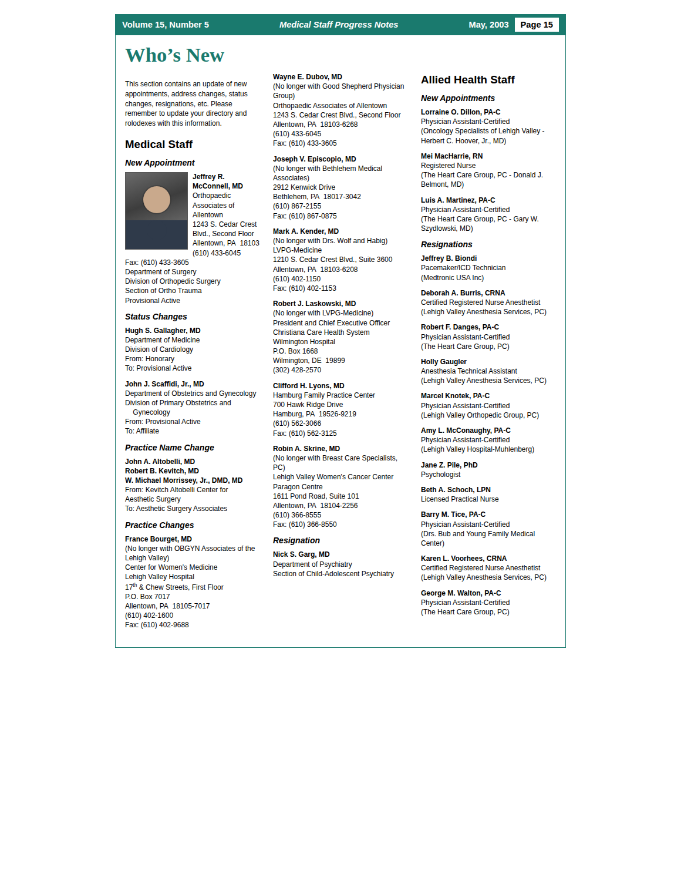Volume 15, Number 5
Medical Staff Progress Notes
May, 2003 Page 15
Who’s New
This section contains an update of new appointments, address changes, status changes, resignations, etc. Please remember to update your directory and rolodexes with this information.
Medical Staff
New Appointment
Jeffrey R. McConnell, MD
Orthopaedic Associates of Allentown
1243 S. Cedar Crest Blvd., Second Floor
Allentown, PA 18103
(610) 433-6045
Fax: (610) 433-3605
Department of Surgery
Division of Orthopedic Surgery
Section of Ortho Trauma
Provisional Active
Status Changes
Hugh S. Gallagher, MD
Department of Medicine
Division of Cardiology
From: Honorary
To: Provisional Active
John J. Scaffidi, Jr., MD
Department of Obstetrics and Gynecology
Division of Primary Obstetrics and
Gynecology
From: Provisional Active
To: Affiliate
Practice Name Change
John A. Altobelli, MD
Robert B. Kevitch, MD
W. Michael Morrissey, Jr., DMD, MD
From: Kevitch Altobelli Center for
Aesthetic Surgery
To: Aesthetic Surgery Associates
Practice Changes
France Bourget, MD
(No longer with OBGYN Associates of the Lehigh Valley)
Center for Women's Medicine
Lehigh Valley Hospital
17th & Chew Streets, First Floor
P.O. Box 7017
Allentown, PA 18105-7017
(610) 402-1600
Fax: (610) 402-9688
Wayne E. Dubov, MD
(No longer with Good Shepherd Physician Group)
Orthopaedic Associates of Allentown
1243 S. Cedar Crest Blvd., Second Floor
Allentown, PA 18103-6268
(610) 433-6045
Fax: (610) 433-3605
Joseph V. Episcopio, MD
(No longer with Bethlehem Medical Associates)
2912 Kenwick Drive
Bethlehem, PA 18017-3042
(610) 867-2155
Fax: (610) 867-0875
Mark A. Kender, MD
(No longer with Drs. Wolf and Habig)
LVPG-Medicine
1210 S. Cedar Crest Blvd., Suite 3600
Allentown, PA 18103-6208
(610) 402-1150
Fax: (610) 402-1153
Robert J. Laskowski, MD
(No longer with LVPG-Medicine)
President and Chief Executive Officer
Christiana Care Health System
Wilmington Hospital
P.O. Box 1668
Wilmington, DE 19899
(302) 428-2570
Clifford H. Lyons, MD
Hamburg Family Practice Center
700 Hawk Ridge Drive
Hamburg, PA 19526-9219
(610) 562-3066
Fax: (610) 562-3125
Robin A. Skrine, MD
(No longer with Breast Care Specialists, PC)
Lehigh Valley Women's Cancer Center
Paragon Centre
1611 Pond Road, Suite 101
Allentown, PA 18104-2256
(610) 366-8555
Fax: (610) 366-8550
Resignation
Nick S. Garg, MD
Department of Psychiatry
Section of Child-Adolescent Psychiatry
Allied Health Staff
New Appointments
Lorraine O. Dillon, PA-C
Physician Assistant-Certified
(Oncology Specialists of Lehigh Valley - Herbert C. Hoover, Jr., MD)
Mei MacHarrie, RN
Registered Nurse
(The Heart Care Group, PC - Donald J. Belmont, MD)
Luis A. Martinez, PA-C
Physician Assistant-Certified
(The Heart Care Group, PC - Gary W. Szydlowski, MD)
Resignations
Jeffrey B. Biondi
Pacemaker/ICD Technician
(Medtronic USA Inc)
Deborah A. Burris, CRNA
Certified Registered Nurse Anesthetist
(Lehigh Valley Anesthesia Services, PC)
Robert F. Danges, PA-C
Physician Assistant-Certified
(The Heart Care Group, PC)
Holly Gaugler
Anesthesia Technical Assistant
(Lehigh Valley Anesthesia Services, PC)
Marcel Knotek, PA-C
Physician Assistant-Certified
(Lehigh Valley Orthopedic Group, PC)
Amy L. McConaughy, PA-C
Physician Assistant-Certified
(Lehigh Valley Hospital-Muhlenberg)
Jane Z. Pile, PhD
Psychologist
Beth A. Schoch, LPN
Licensed Practical Nurse
Barry M. Tice, PA-C
Physician Assistant-Certified
(Drs. Bub and Young Family Medical Center)
Karen L. Voorhees, CRNA
Certified Registered Nurse Anesthetist
(Lehigh Valley Anesthesia Services, PC)
George M. Walton, PA-C
Physician Assistant-Certified
(The Heart Care Group, PC)